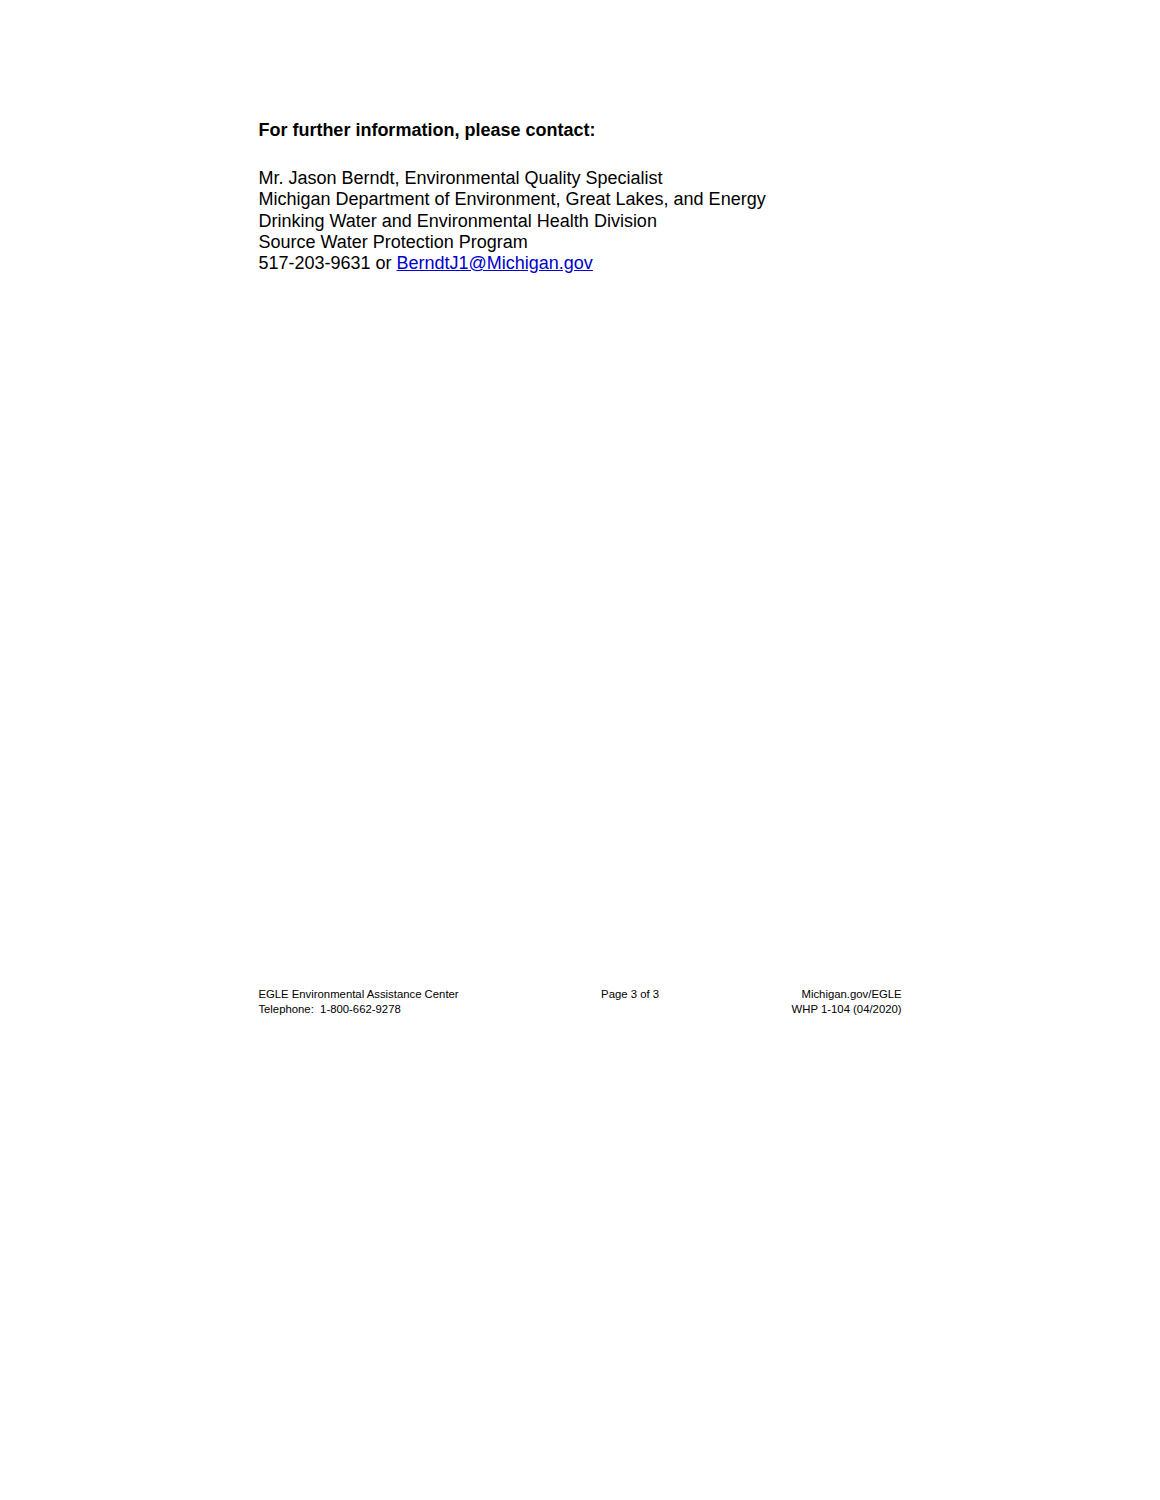For further information, please contact:
Mr. Jason Berndt, Environmental Quality Specialist
Michigan Department of Environment, Great Lakes, and Energy
Drinking Water and Environmental Health Division
Source Water Protection Program
517-203-9631 or BerndtJ1@Michigan.gov
EGLE Environmental Assistance Center
Page 3 of 3
Michigan.gov/EGLE
Telephone: 1-800-662-9278
WHP 1-104 (04/2020)